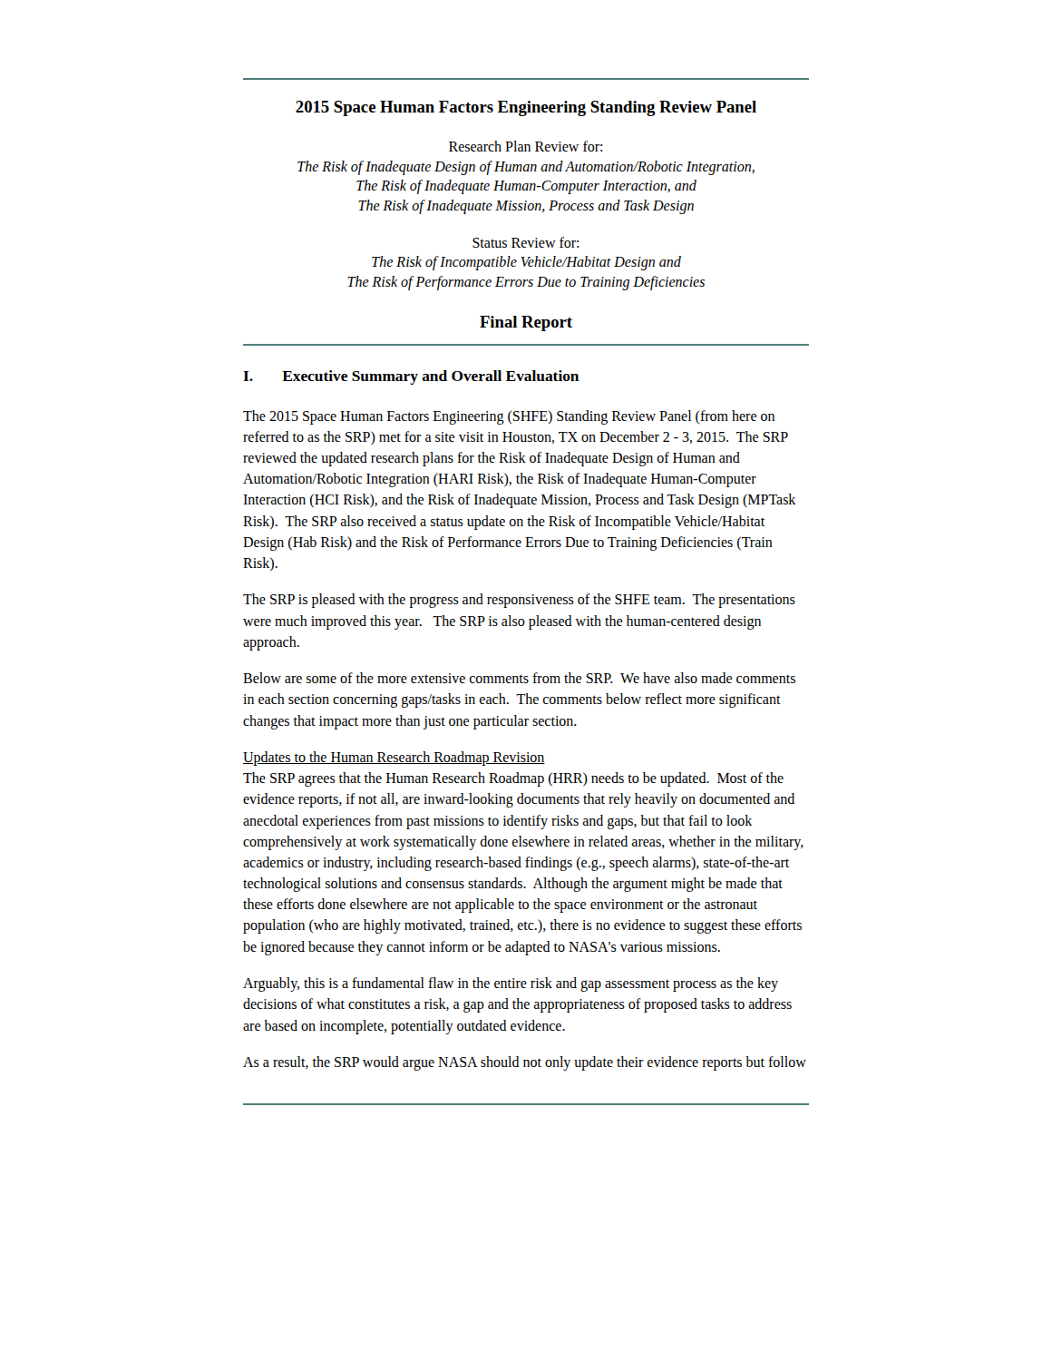2015 Space Human Factors Engineering Standing Review Panel
Research Plan Review for:
The Risk of Inadequate Design of Human and Automation/Robotic Integration,
The Risk of Inadequate Human-Computer Interaction, and
The Risk of Inadequate Mission, Process and Task Design
Status Review for:
The Risk of Incompatible Vehicle/Habitat Design and
The Risk of Performance Errors Due to Training Deficiencies
Final Report
I. Executive Summary and Overall Evaluation
The 2015 Space Human Factors Engineering (SHFE) Standing Review Panel (from here on referred to as the SRP) met for a site visit in Houston, TX on December 2 - 3, 2015. The SRP reviewed the updated research plans for the Risk of Inadequate Design of Human and Automation/Robotic Integration (HARI Risk), the Risk of Inadequate Human-Computer Interaction (HCI Risk), and the Risk of Inadequate Mission, Process and Task Design (MPTask Risk). The SRP also received a status update on the Risk of Incompatible Vehicle/Habitat Design (Hab Risk) and the Risk of Performance Errors Due to Training Deficiencies (Train Risk).
The SRP is pleased with the progress and responsiveness of the SHFE team. The presentations were much improved this year. The SRP is also pleased with the human-centered design approach.
Below are some of the more extensive comments from the SRP. We have also made comments in each section concerning gaps/tasks in each. The comments below reflect more significant changes that impact more than just one particular section.
Updates to the Human Research Roadmap Revision
The SRP agrees that the Human Research Roadmap (HRR) needs to be updated. Most of the evidence reports, if not all, are inward-looking documents that rely heavily on documented and anecdotal experiences from past missions to identify risks and gaps, but that fail to look comprehensively at work systematically done elsewhere in related areas, whether in the military, academics or industry, including research-based findings (e.g., speech alarms), state-of-the-art technological solutions and consensus standards. Although the argument might be made that these efforts done elsewhere are not applicable to the space environment or the astronaut population (who are highly motivated, trained, etc.), there is no evidence to suggest these efforts be ignored because they cannot inform or be adapted to NASA's various missions.
Arguably, this is a fundamental flaw in the entire risk and gap assessment process as the key decisions of what constitutes a risk, a gap and the appropriateness of proposed tasks to address are based on incomplete, potentially outdated evidence.
As a result, the SRP would argue NASA should not only update their evidence reports but follow